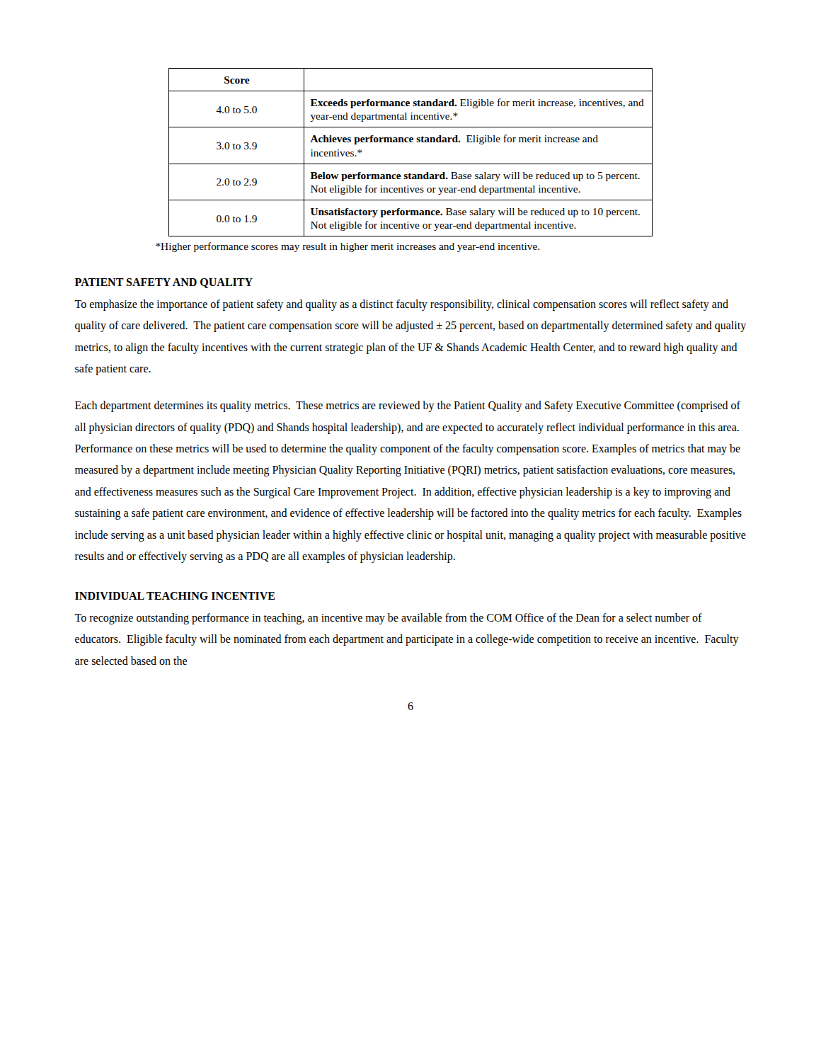| Score | |
| --- | --- |
| 4.0 to 5.0 | Exceeds performance standard. Eligible for merit increase, incentives, and year-end departmental incentive.* |
| 3.0 to 3.9 | Achieves performance standard. Eligible for merit increase and incentives.* |
| 2.0 to 2.9 | Below performance standard. Base salary will be reduced up to 5 percent. Not eligible for incentives or year-end departmental incentive. |
| 0.0 to 1.9 | Unsatisfactory performance. Base salary will be reduced up to 10 percent. Not eligible for incentive or year-end departmental incentive. |
*Higher performance scores may result in higher merit increases and year-end incentive.
Patient Safety and Quality
To emphasize the importance of patient safety and quality as a distinct faculty responsibility, clinical compensation scores will reflect safety and quality of care delivered. The patient care compensation score will be adjusted ± 25 percent, based on departmentally determined safety and quality metrics, to align the faculty incentives with the current strategic plan of the UF & Shands Academic Health Center, and to reward high quality and safe patient care.
Each department determines its quality metrics. These metrics are reviewed by the Patient Quality and Safety Executive Committee (comprised of all physician directors of quality (PDQ) and Shands hospital leadership), and are expected to accurately reflect individual performance in this area. Performance on these metrics will be used to determine the quality component of the faculty compensation score. Examples of metrics that may be measured by a department include meeting Physician Quality Reporting Initiative (PQRI) metrics, patient satisfaction evaluations, core measures, and effectiveness measures such as the Surgical Care Improvement Project. In addition, effective physician leadership is a key to improving and sustaining a safe patient care environment, and evidence of effective leadership will be factored into the quality metrics for each faculty. Examples include serving as a unit based physician leader within a highly effective clinic or hospital unit, managing a quality project with measurable positive results and or effectively serving as a PDQ are all examples of physician leadership.
Individual Teaching Incentive
To recognize outstanding performance in teaching, an incentive may be available from the COM Office of the Dean for a select number of educators. Eligible faculty will be nominated from each department and participate in a college-wide competition to receive an incentive. Faculty are selected based on the
6